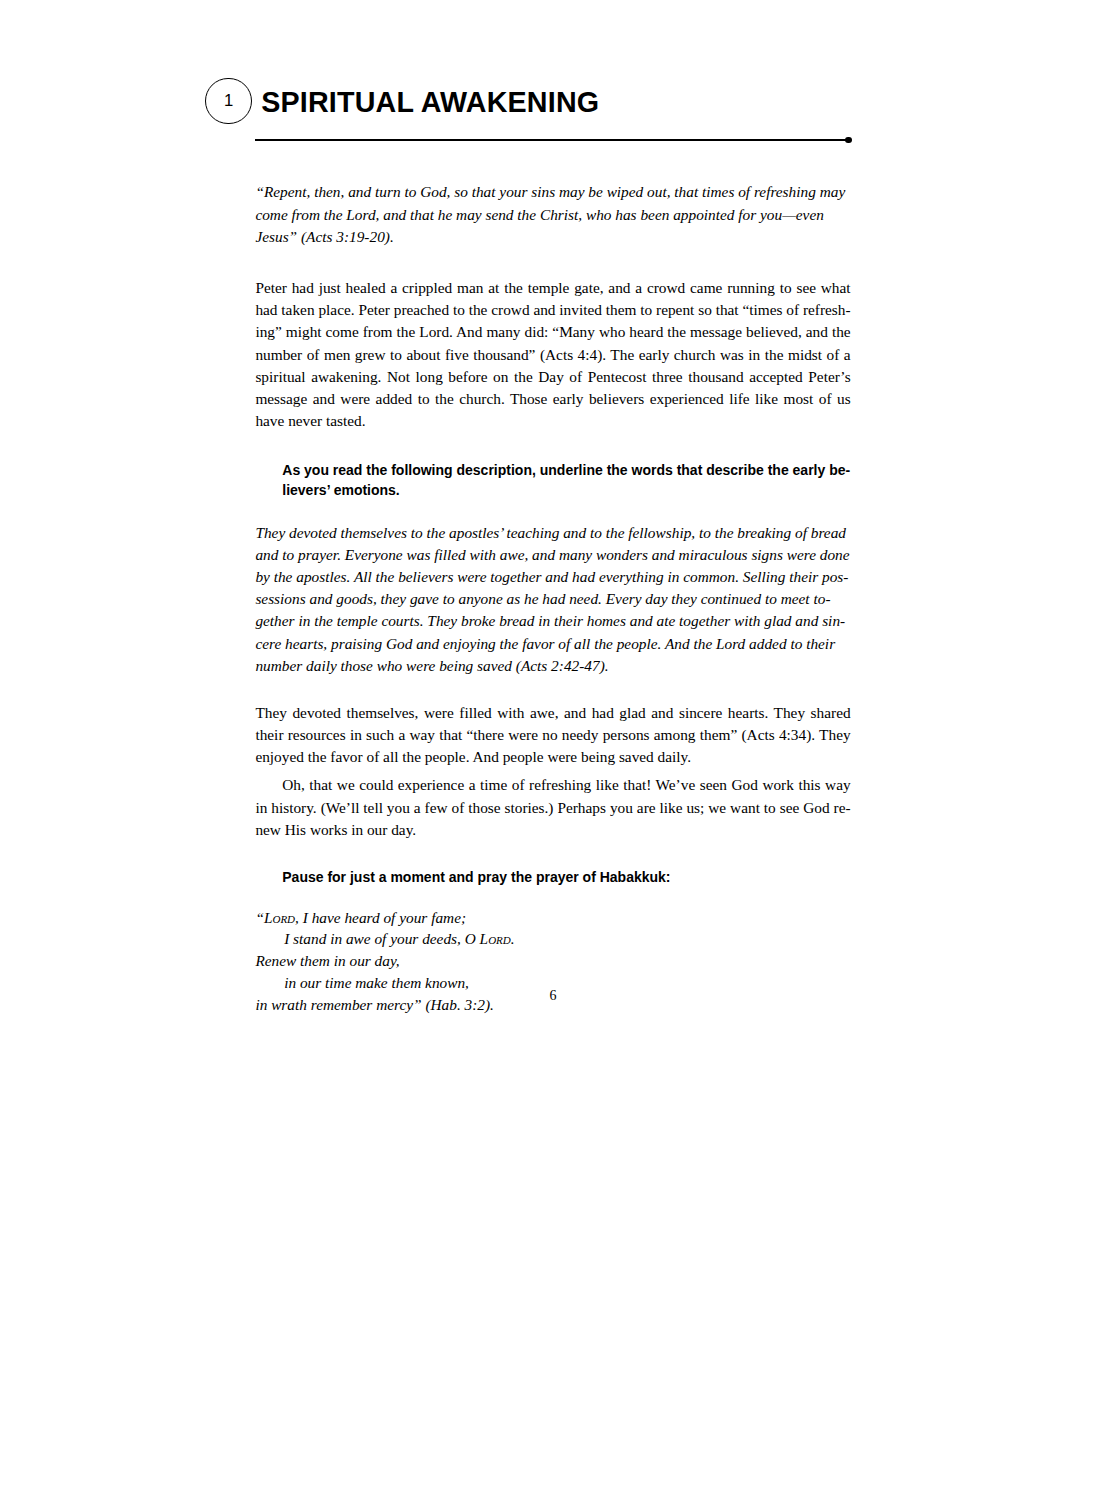1
SPIRITUAL AWAKENING
“Repent, then, and turn to God, so that your sins may be wiped out, that times of refreshing may come from the Lord, and that he may send the Christ, who has been appointed for you—even Jesus” (Acts 3:19-20).
Peter had just healed a crippled man at the temple gate, and a crowd came running to see what had taken place. Peter preached to the crowd and invited them to repent so that “times of refreshing” might come from the Lord. And many did: “Many who heard the message believed, and the number of men grew to about five thousand” (Acts 4:4). The early church was in the midst of a spiritual awakening. Not long before on the Day of Pentecost three thousand accepted Peter’s message and were added to the church. Those early believers experienced life like most of us have never tasted.
As you read the following description, underline the words that describe the early believers’ emotions.
They devoted themselves to the apostles’ teaching and to the fellowship, to the breaking of bread and to prayer. Everyone was filled with awe, and many wonders and miraculous signs were done by the apostles. All the believers were together and had everything in common. Selling their possessions and goods, they gave to anyone as he had need. Every day they continued to meet together in the temple courts. They broke bread in their homes and ate together with glad and sincere hearts, praising God and enjoying the favor of all the people. And the Lord added to their number daily those who were being saved (Acts 2:42-47).
They devoted themselves, were filled with awe, and had glad and sincere hearts. They shared their resources in such a way that “there were no needy persons among them” (Acts 4:34). They enjoyed the favor of all the people. And people were being saved daily.
Oh, that we could experience a time of refreshing like that! We’ve seen God work this way in history. (We’ll tell you a few of those stories.) Perhaps you are like us; we want to see God renew His works in our day.
Pause for just a moment and pray the prayer of Habakkuk:
“Lord, I have heard of your fame; I stand in awe of your deeds, O Lord. Renew them in our day, in our time make them known, in wrath remember mercy” (Hab. 3:2).
6